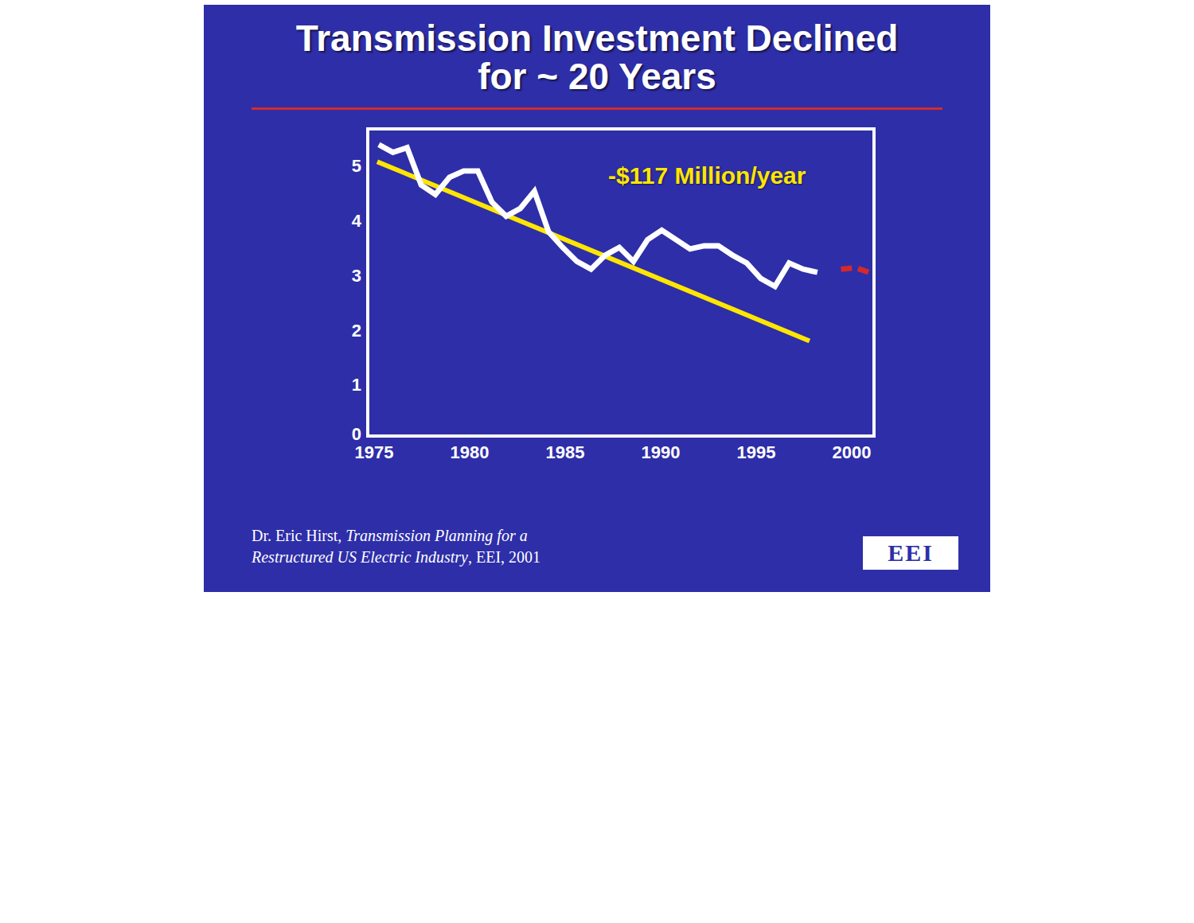Transmission Investment Declined
for ~ 20 Years
TRANSMISSION INVESTMENT
(billion 1997-$/year)
5
4
3
2
1
0
-$117 Million/year
1975
1980
1985
1990
1995
2000
Dr. Eric Hirst, Transmission Planning for a
Restructured US Electric Industry, EEI, 2001
EEI